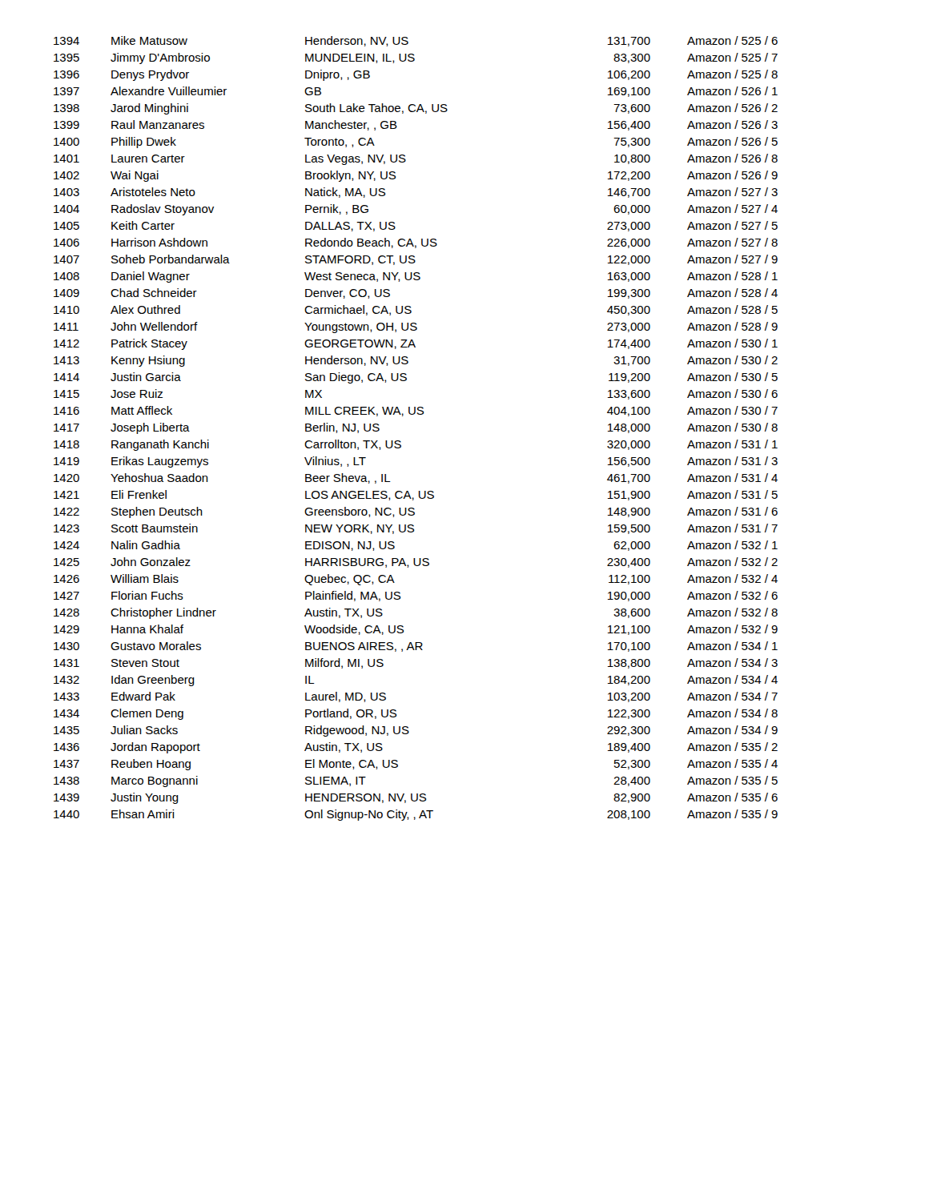| 1394 | Mike Matusow | Henderson, NV, US | 131,700 | Amazon / 525 / 6 |
| 1395 | Jimmy D'Ambrosio | MUNDELEIN, IL, US | 83,300 | Amazon / 525 / 7 |
| 1396 | Denys Prydvor | Dnipro, , GB | 106,200 | Amazon / 525 / 8 |
| 1397 | Alexandre Vuilleumier | GB | 169,100 | Amazon / 526 / 1 |
| 1398 | Jarod Minghini | South Lake Tahoe, CA, US | 73,600 | Amazon / 526 / 2 |
| 1399 | Raul Manzanares | Manchester, , GB | 156,400 | Amazon / 526 / 3 |
| 1400 | Phillip Dwek | Toronto, , CA | 75,300 | Amazon / 526 / 5 |
| 1401 | Lauren Carter | Las Vegas, NV, US | 10,800 | Amazon / 526 / 8 |
| 1402 | Wai Ngai | Brooklyn, NY, US | 172,200 | Amazon / 526 / 9 |
| 1403 | Aristoteles Neto | Natick, MA, US | 146,700 | Amazon / 527 / 3 |
| 1404 | Radoslav Stoyanov | Pernik, , BG | 60,000 | Amazon / 527 / 4 |
| 1405 | Keith Carter | DALLAS, TX, US | 273,000 | Amazon / 527 / 5 |
| 1406 | Harrison Ashdown | Redondo Beach, CA, US | 226,000 | Amazon / 527 / 8 |
| 1407 | Soheb Porbandarwala | STAMFORD, CT, US | 122,000 | Amazon / 527 / 9 |
| 1408 | Daniel Wagner | West Seneca, NY, US | 163,000 | Amazon / 528 / 1 |
| 1409 | Chad Schneider | Denver, CO, US | 199,300 | Amazon / 528 / 4 |
| 1410 | Alex Outhred | Carmichael, CA, US | 450,300 | Amazon / 528 / 5 |
| 1411 | John Wellendorf | Youngstown, OH, US | 273,000 | Amazon / 528 / 9 |
| 1412 | Patrick Stacey | GEORGETOWN, ZA | 174,400 | Amazon / 530 / 1 |
| 1413 | Kenny Hsiung | Henderson, NV, US | 31,700 | Amazon / 530 / 2 |
| 1414 | Justin Garcia | San Diego, CA, US | 119,200 | Amazon / 530 / 5 |
| 1415 | Jose Ruiz | MX | 133,600 | Amazon / 530 / 6 |
| 1416 | Matt Affleck | MILL CREEK, WA, US | 404,100 | Amazon / 530 / 7 |
| 1417 | Joseph Liberta | Berlin, NJ, US | 148,000 | Amazon / 530 / 8 |
| 1418 | Ranganath Kanchi | Carrollton, TX, US | 320,000 | Amazon / 531 / 1 |
| 1419 | Erikas Laugzemys | Vilnius, , LT | 156,500 | Amazon / 531 / 3 |
| 1420 | Yehoshua Saadon | Beer Sheva, , IL | 461,700 | Amazon / 531 / 4 |
| 1421 | Eli Frenkel | LOS ANGELES, CA, US | 151,900 | Amazon / 531 / 5 |
| 1422 | Stephen Deutsch | Greensboro, NC, US | 148,900 | Amazon / 531 / 6 |
| 1423 | Scott Baumstein | NEW YORK, NY, US | 159,500 | Amazon / 531 / 7 |
| 1424 | Nalin Gadhia | EDISON, NJ, US | 62,000 | Amazon / 532 / 1 |
| 1425 | John Gonzalez | HARRISBURG, PA, US | 230,400 | Amazon / 532 / 2 |
| 1426 | William Blais | Quebec, QC, CA | 112,100 | Amazon / 532 / 4 |
| 1427 | Florian Fuchs | Plainfield, MA, US | 190,000 | Amazon / 532 / 6 |
| 1428 | Christopher Lindner | Austin, TX, US | 38,600 | Amazon / 532 / 8 |
| 1429 | Hanna Khalaf | Woodside, CA, US | 121,100 | Amazon / 532 / 9 |
| 1430 | Gustavo Morales | BUENOS AIRES, , AR | 170,100 | Amazon / 534 / 1 |
| 1431 | Steven Stout | Milford, MI, US | 138,800 | Amazon / 534 / 3 |
| 1432 | Idan Greenberg | IL | 184,200 | Amazon / 534 / 4 |
| 1433 | Edward Pak | Laurel, MD, US | 103,200 | Amazon / 534 / 7 |
| 1434 | Clemen Deng | Portland, OR, US | 122,300 | Amazon / 534 / 8 |
| 1435 | Julian Sacks | Ridgewood, NJ, US | 292,300 | Amazon / 534 / 9 |
| 1436 | Jordan Rapoport | Austin, TX, US | 189,400 | Amazon / 535 / 2 |
| 1437 | Reuben Hoang | El Monte, CA, US | 52,300 | Amazon / 535 / 4 |
| 1438 | Marco Bognanni | SLIEMA, IT | 28,400 | Amazon / 535 / 5 |
| 1439 | Justin Young | HENDERSON, NV, US | 82,900 | Amazon / 535 / 6 |
| 1440 | Ehsan Amiri | Onl Signup-No City, , AT | 208,100 | Amazon / 535 / 9 |